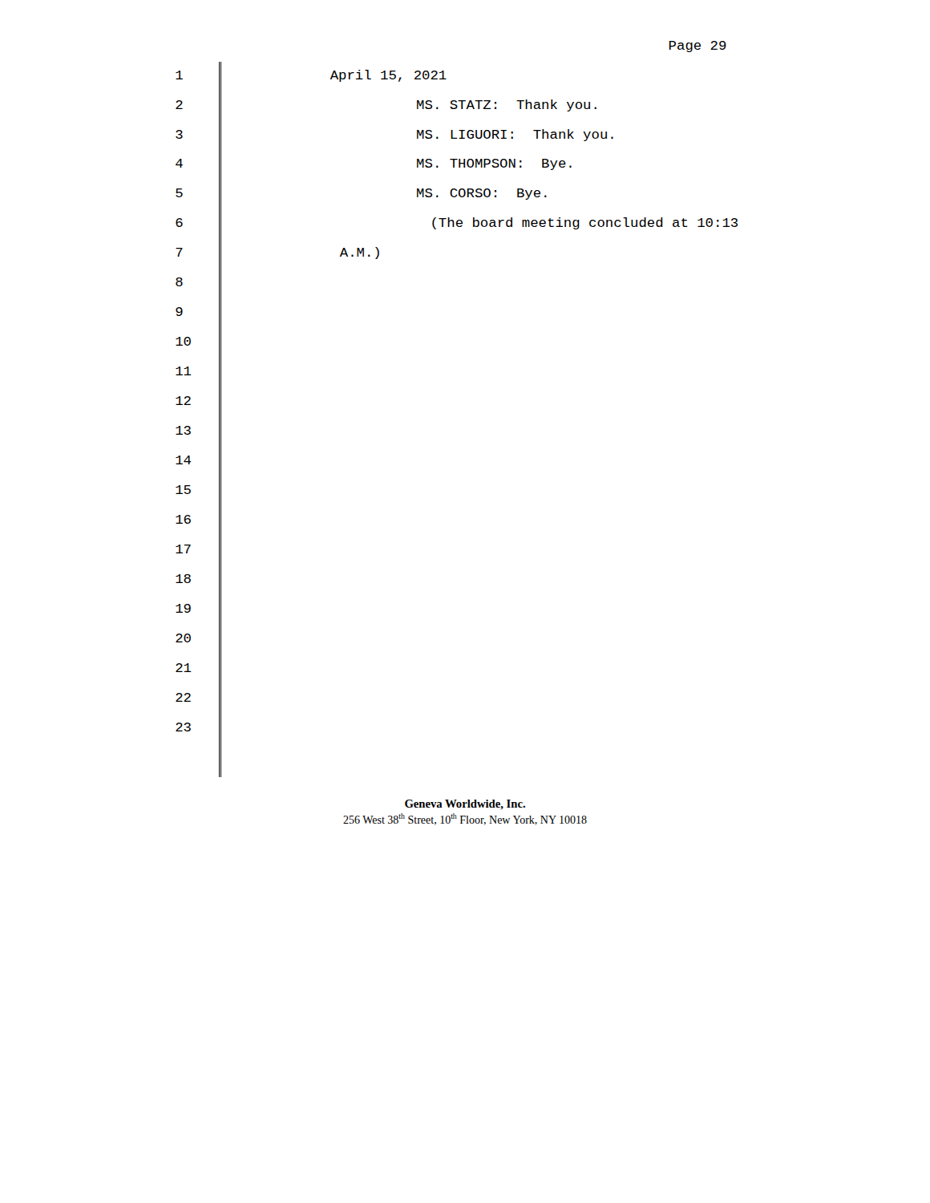Page 29
| 1 | April 15, 2021 |
| 2 | MS. STATZ: Thank you. |
| 3 | MS. LIGUORI: Thank you. |
| 4 | MS. THOMPSON: Bye. |
| 5 | MS. CORSO: Bye. |
| 6 | (The board meeting concluded at 10:13 |
| 7 | A.M.) |
| 8 | |
| 9 | |
| 10 | |
| 11 | |
| 12 | |
| 13 | |
| 14 | |
| 15 | |
| 16 | |
| 17 | |
| 18 | |
| 19 | |
| 20 | |
| 21 | |
| 22 | |
| 23 | |
Geneva Worldwide, Inc.
256 West 38th Street, 10th Floor, New York, NY 10018